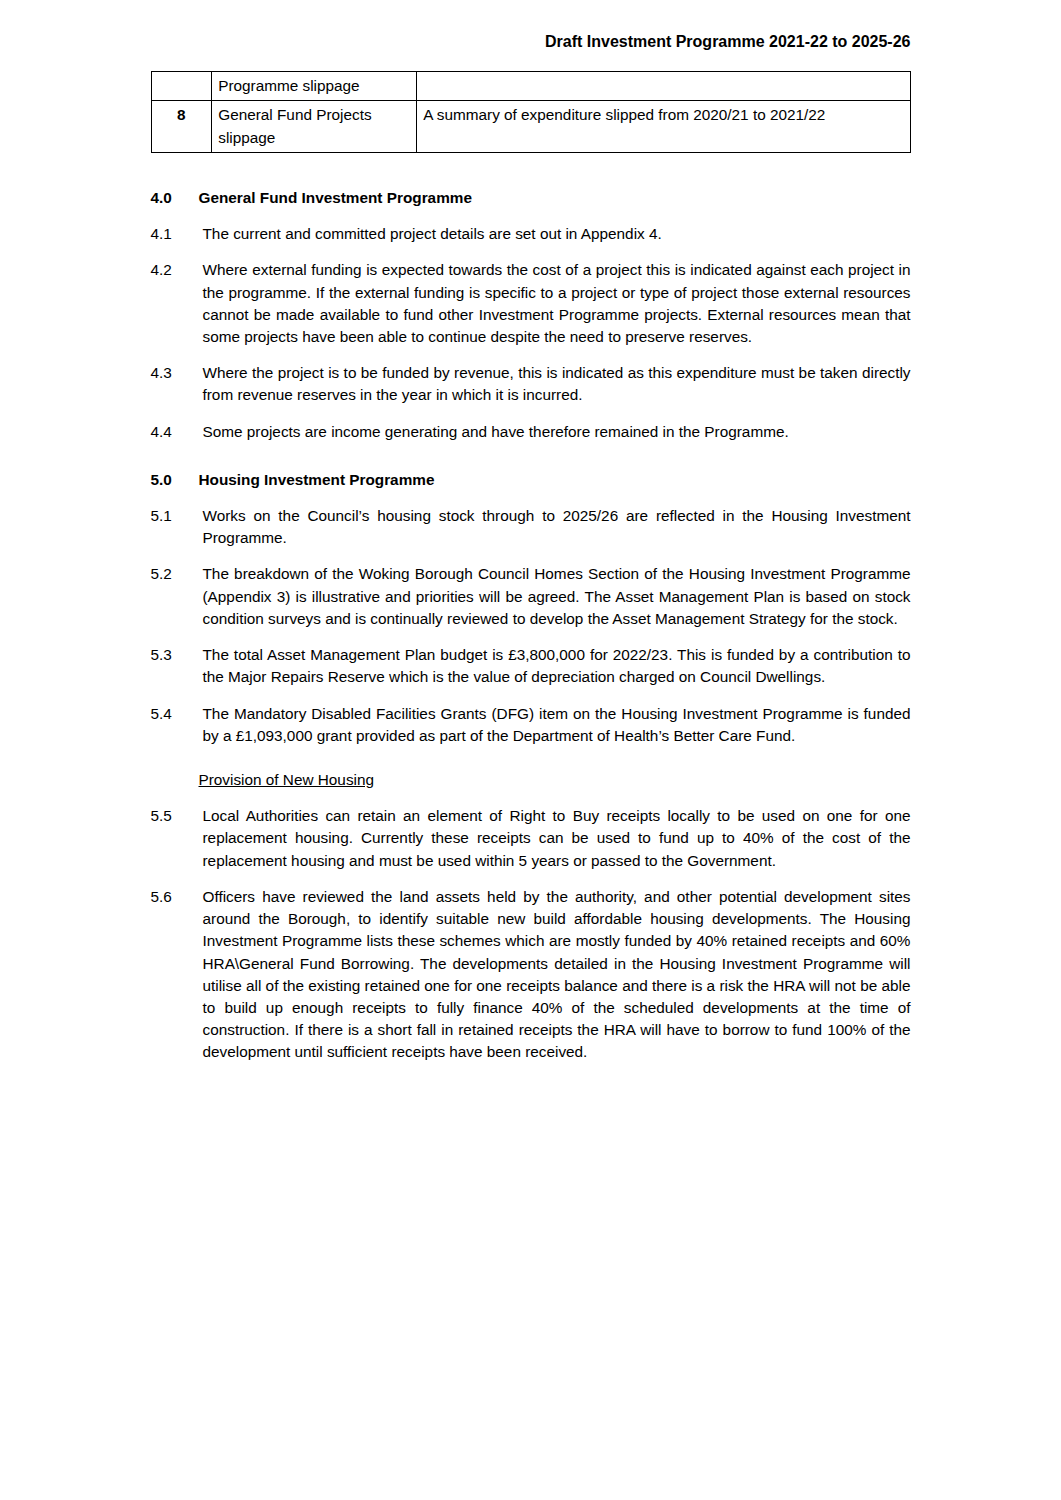Draft Investment Programme 2021-22 to 2025-26
| | Programme slippage | |
| 8 | General Fund Projects slippage | A summary of expenditure slipped from 2020/21 to 2021/22 |
4.0 General Fund Investment Programme
4.1
The current and committed project details are set out in Appendix 4.
4.2
Where external funding is expected towards the cost of a project this is indicated against each project in the programme. If the external funding is specific to a project or type of project those external resources cannot be made available to fund other Investment Programme projects. External resources mean that some projects have been able to continue despite the need to preserve reserves.
4.3
Where the project is to be funded by revenue, this is indicated as this expenditure must be taken directly from revenue reserves in the year in which it is incurred.
4.4
Some projects are income generating and have therefore remained in the Programme.
5.0 Housing Investment Programme
5.1
Works on the Council’s housing stock through to 2025/26 are reflected in the Housing Investment Programme.
5.2
The breakdown of the Woking Borough Council Homes Section of the Housing Investment Programme (Appendix 3) is illustrative and priorities will be agreed. The Asset Management Plan is based on stock condition surveys and is continually reviewed to develop the Asset Management Strategy for the stock.
5.3
The total Asset Management Plan budget is £3,800,000 for 2022/23. This is funded by a contribution to the Major Repairs Reserve which is the value of depreciation charged on Council Dwellings.
5.4
The Mandatory Disabled Facilities Grants (DFG) item on the Housing Investment Programme is funded by a £1,093,000 grant provided as part of the Department of Health’s Better Care Fund.
Provision of New Housing
5.5
Local Authorities can retain an element of Right to Buy receipts locally to be used on one for one replacement housing. Currently these receipts can be used to fund up to 40% of the cost of the replacement housing and must be used within 5 years or passed to the Government.
5.6
Officers have reviewed the land assets held by the authority, and other potential development sites around the Borough, to identify suitable new build affordable housing developments. The Housing Investment Programme lists these schemes which are mostly funded by 40% retained receipts and 60% HRA\General Fund Borrowing. The developments detailed in the Housing Investment Programme will utilise all of the existing retained one for one receipts balance and there is a risk the HRA will not be able to build up enough receipts to fully finance 40% of the scheduled developments at the time of construction. If there is a short fall in retained receipts the HRA will have to borrow to fund 100% of the development until sufficient receipts have been received.